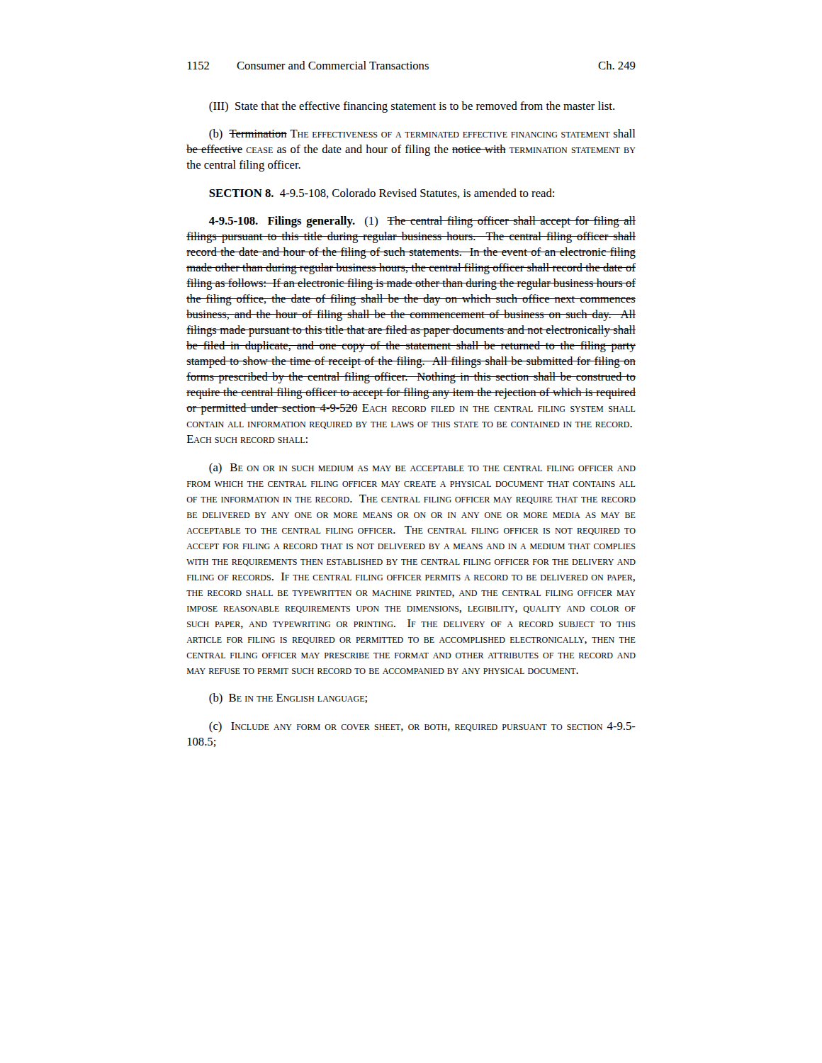1152
Consumer and Commercial Transactions
Ch. 249
(III) State that the effective financing statement is to be removed from the master list.
(b) Termination The effectiveness of a terminated effective financing statement shall be effective cease as of the date and hour of filing the notice with termination statement by the central filing officer.
SECTION 8. 4-9.5-108, Colorado Revised Statutes, is amended to read:
4-9.5-108. Filings generally. (1) The central filing officer shall accept for filing all filings pursuant to this title during regular business hours. The central filing officer shall record the date and hour of the filing of such statements. In the event of an electronic filing made other than during regular business hours, the central filing officer shall record the date of filing as follows: If an electronic filing is made other than during the regular business hours of the filing office, the date of filing shall be the day on which such office next commences business, and the hour of filing shall be the commencement of business on such day. All filings made pursuant to this title that are filed as paper documents and not electronically shall be filed in duplicate, and one copy of the statement shall be returned to the filing party stamped to show the time of receipt of the filing. All filings shall be submitted for filing on forms prescribed by the central filing officer. Nothing in this section shall be construed to require the central filing officer to accept for filing any item the rejection of which is required or permitted under section 4-9-520 Each record filed in the central filing system shall contain all information required by the laws of this state to be contained in the record. Each such record shall:
(a) Be on or in such medium as may be acceptable to the central filing officer and from which the central filing officer may create a physical document that contains all of the information in the record. The central filing officer may require that the record be delivered by any one or more means or on or in any one or more media as may be acceptable to the central filing officer. The central filing officer is not required to accept for filing a record that is not delivered by a means and in a medium that complies with the requirements then established by the central filing officer for the delivery and filing of records. If the central filing officer permits a record to be delivered on paper, the record shall be typewritten or machine printed, and the central filing officer may impose reasonable requirements upon the dimensions, legibility, quality and color of such paper, and typewriting or printing. If the delivery of a record subject to this article for filing is required or permitted to be accomplished electronically, then the central filing officer may prescribe the format and other attributes of the record and may refuse to permit such record to be accompanied by any physical document.
(b) Be in the English language;
(c) Include any form or cover sheet, or both, required pursuant to section 4-9.5-108.5;